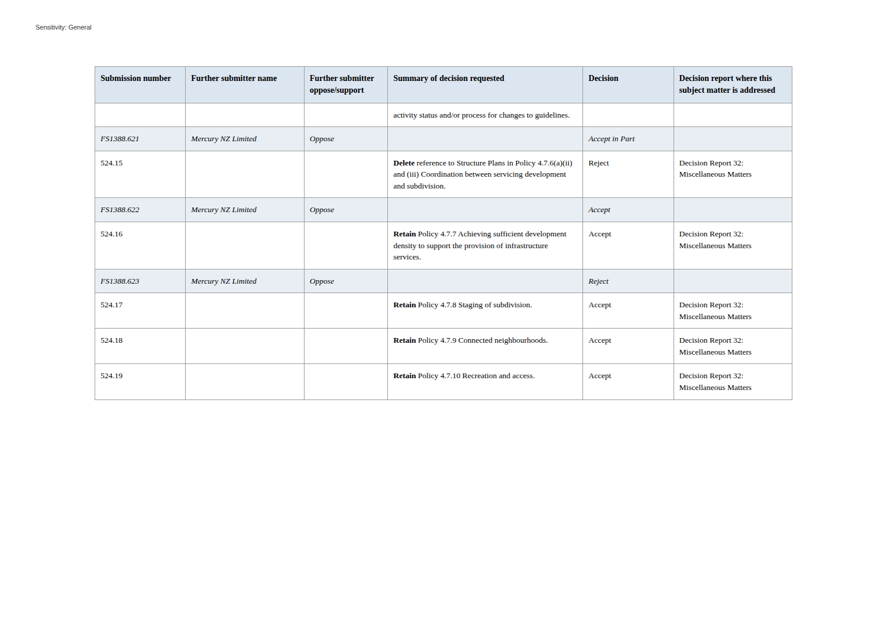Sensitivity: General
| Submission number | Further submitter name | Further submitter oppose/support | Summary of decision requested | Decision | Decision report where this subject matter is addressed |
| --- | --- | --- | --- | --- | --- |
| | | | activity status and/or process for changes to guidelines. | | |
| FS1388.621 | Mercury NZ Limited | Oppose | | Accept in Part | |
| 524.15 | | | Delete reference to Structure Plans in Policy 4.7.6(a)(ii) and (iii) Coordination between servicing development and subdivision. | Reject | Decision Report 32: Miscellaneous Matters |
| FS1388.622 | Mercury NZ Limited | Oppose | | Accept | |
| 524.16 | | | Retain Policy 4.7.7 Achieving sufficient development density to support the provision of infrastructure services. | Accept | Decision Report 32: Miscellaneous Matters |
| FS1388.623 | Mercury NZ Limited | Oppose | | Reject | |
| 524.17 | | | Retain Policy 4.7.8 Staging of subdivision. | Accept | Decision Report 32: Miscellaneous Matters |
| 524.18 | | | Retain Policy 4.7.9 Connected neighbourhoods. | Accept | Decision Report 32: Miscellaneous Matters |
| 524.19 | | | Retain Policy 4.7.10 Recreation and access. | Accept | Decision Report 32: Miscellaneous Matters |